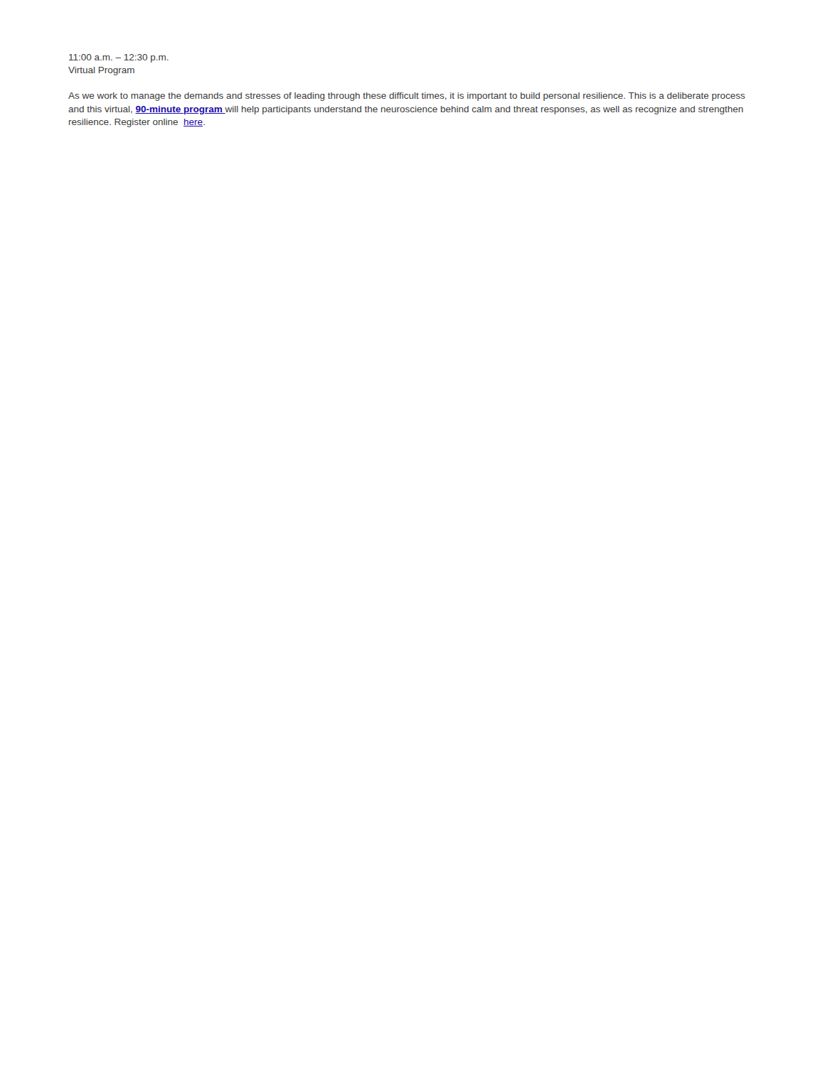11:00 a.m. – 12:30 p.m. Virtual Program
As we work to manage the demands and stresses of leading through these difficult times, it is important to build personal resilience. This is a deliberate process and this virtual, 90-minute program will help participants understand the neuroscience behind calm and threat responses, as well as recognize and strengthen resilience. Register online here.